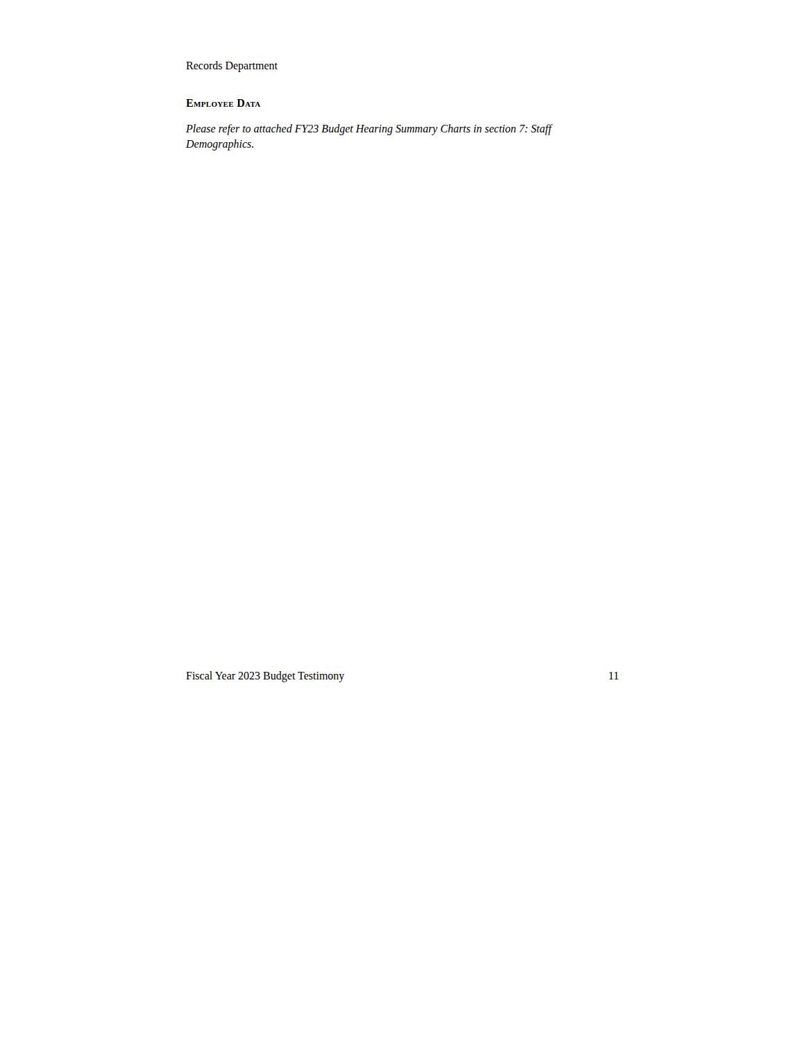Records Department
Employee Data
Please refer to attached FY23 Budget Hearing Summary Charts in section 7: Staff Demographics.
Fiscal Year 2023 Budget Testimony 11